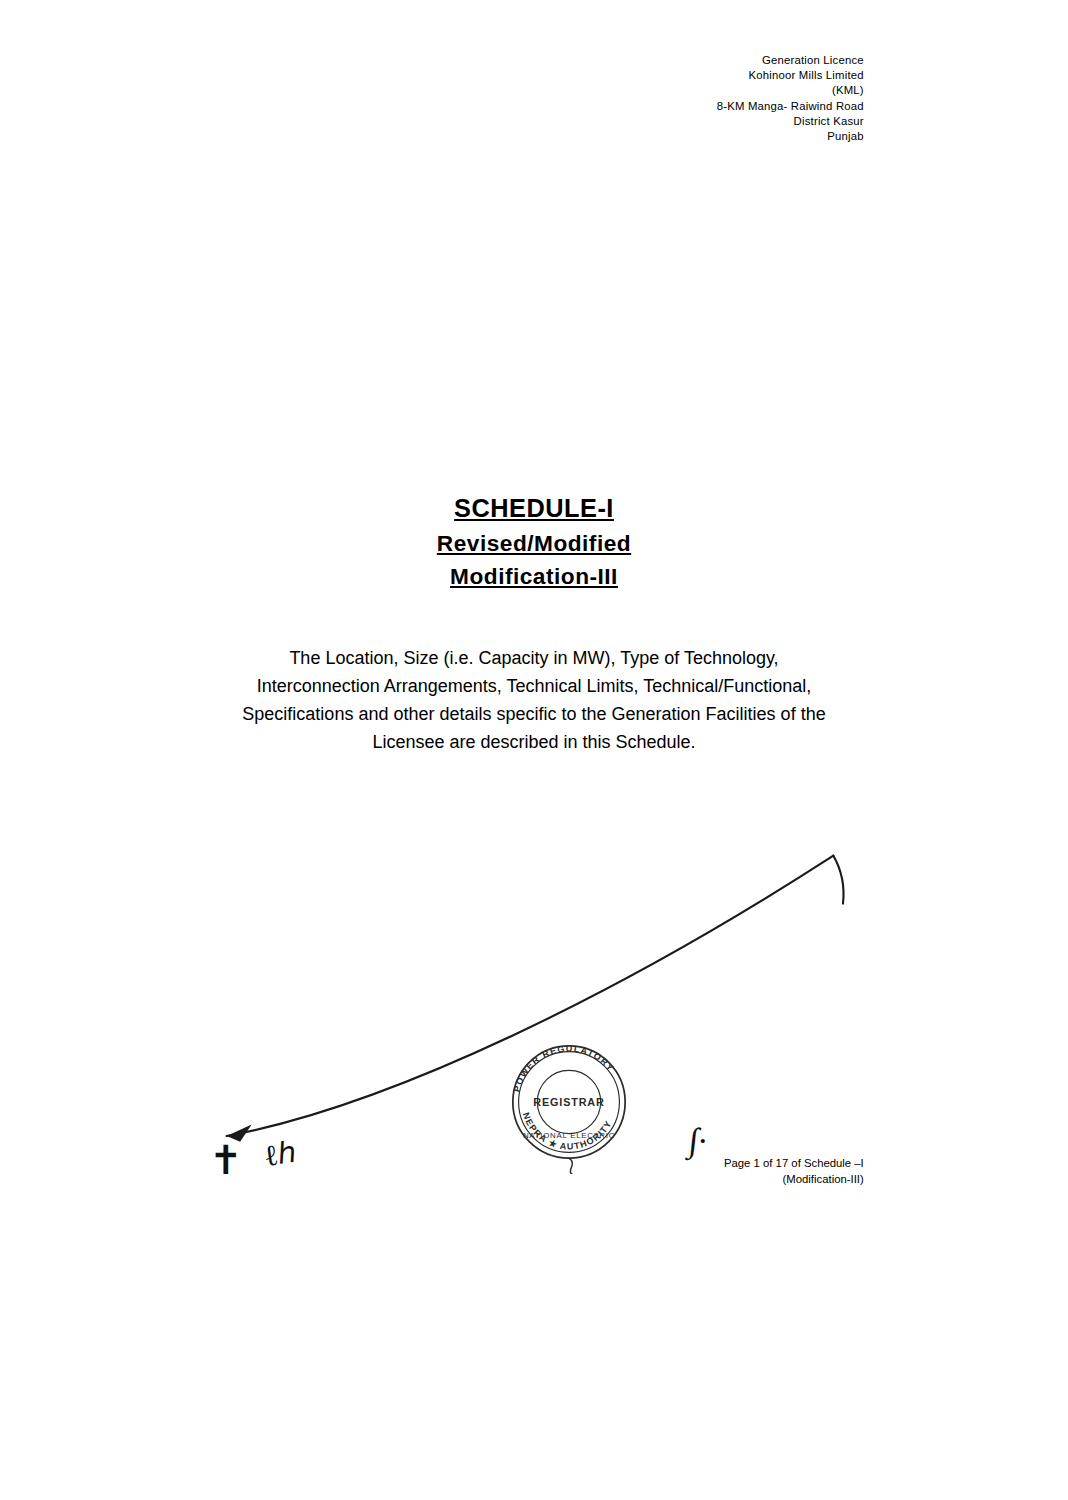Generation Licence
Kohinoor Mills Limited
(KML)
8-KM Manga- Raiwind Road
District Kasur
Punjab
SCHEDULE-I
Revised/Modified
Modification-III
The Location, Size (i.e. Capacity in MW), Type of Technology, Interconnection Arrangements, Technical Limits, Technical/Functional, Specifications and other details specific to the Generation Facilities of the Licensee are described in this Schedule.
POWER REGULATORY NEPRA ★ AUTHORITY REGISTRAR NATIONAL ELECTRIC ✝ ℓℎ ∫∙
Page 1 of 17 of Schedule –I
(Modification-III)